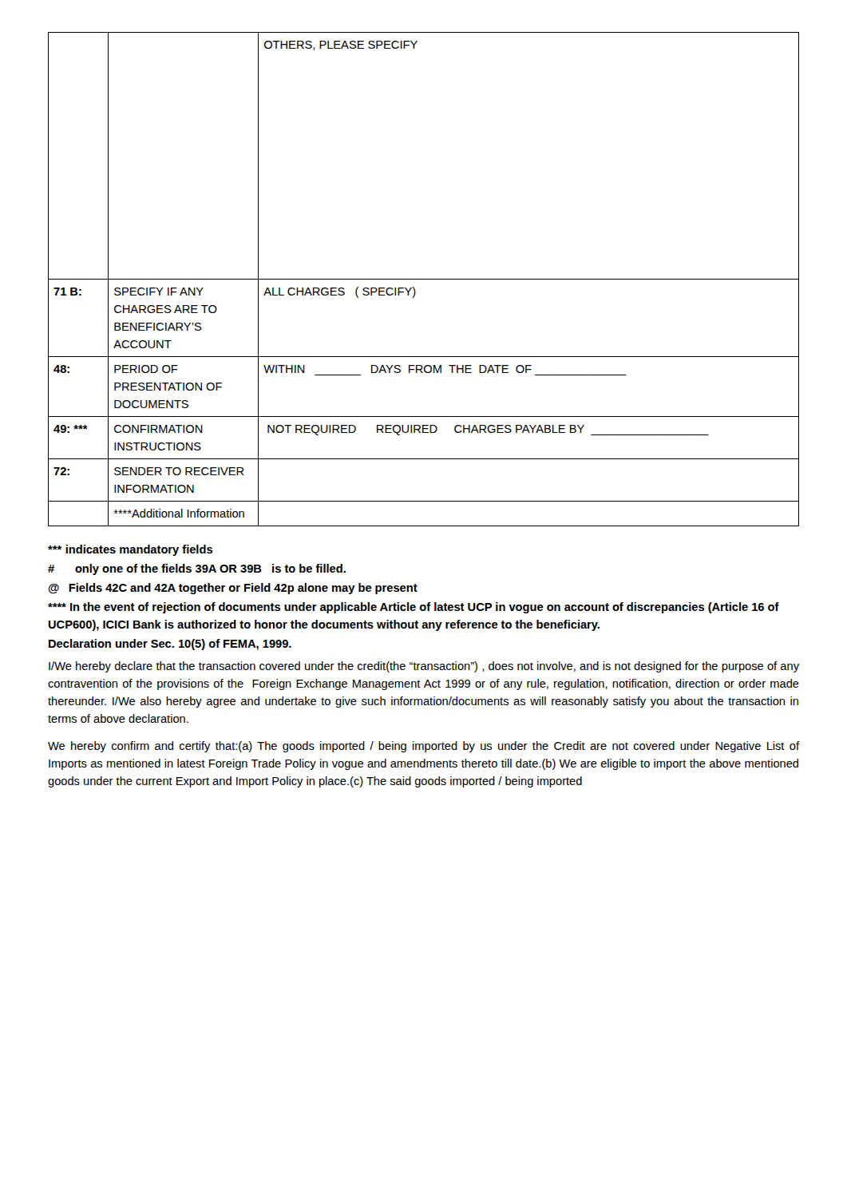| | | OTHERS, PLEASE SPECIFY |
| 71 B: | SPECIFY IF ANY CHARGES ARE TO BENEFICIARY’S ACCOUNT | ALL CHARGES ( SPECIFY) |
| 48: | PERIOD OF PRESENTATION OF DOCUMENTS | WITHIN _______ DAYS FROM THE DATE OF ______________ |
| 49: *** | CONFIRMATION INSTRUCTIONS | NOT REQUIRED REQUIRED CHARGES PAYABLE BY __________________ |
| 72: | SENDER TO RECEIVER INFORMATION | |
| | ****Additional Information | |
*** indicates mandatory fields
# only one of the fields 39A OR 39B is to be filled.
@ Fields 42C and 42A together or Field 42p alone may be present
**** In the event of rejection of documents under applicable Article of latest UCP in vogue on account of discrepancies (Article 16 of UCP600), ICICI Bank is authorized to honor the documents without any reference to the beneficiary.
Declaration under Sec. 10(5) of FEMA, 1999.
I/We hereby declare that the transaction covered under the credit(the “transaction”) , does not involve, and is not designed for the purpose of any contravention of the provisions of the Foreign Exchange Management Act 1999 or of any rule, regulation, notification, direction or order made thereunder. I/We also hereby agree and undertake to give such information/documents as will reasonably satisfy you about the transaction in terms of above declaration.
We hereby confirm and certify that:(a) The goods imported / being imported by us under the Credit are not covered under Negative List of Imports as mentioned in latest Foreign Trade Policy in vogue and amendments thereto till date.(b) We are eligible to import the above mentioned goods under the current Export and Import Policy in place.(c) The said goods imported / being imported